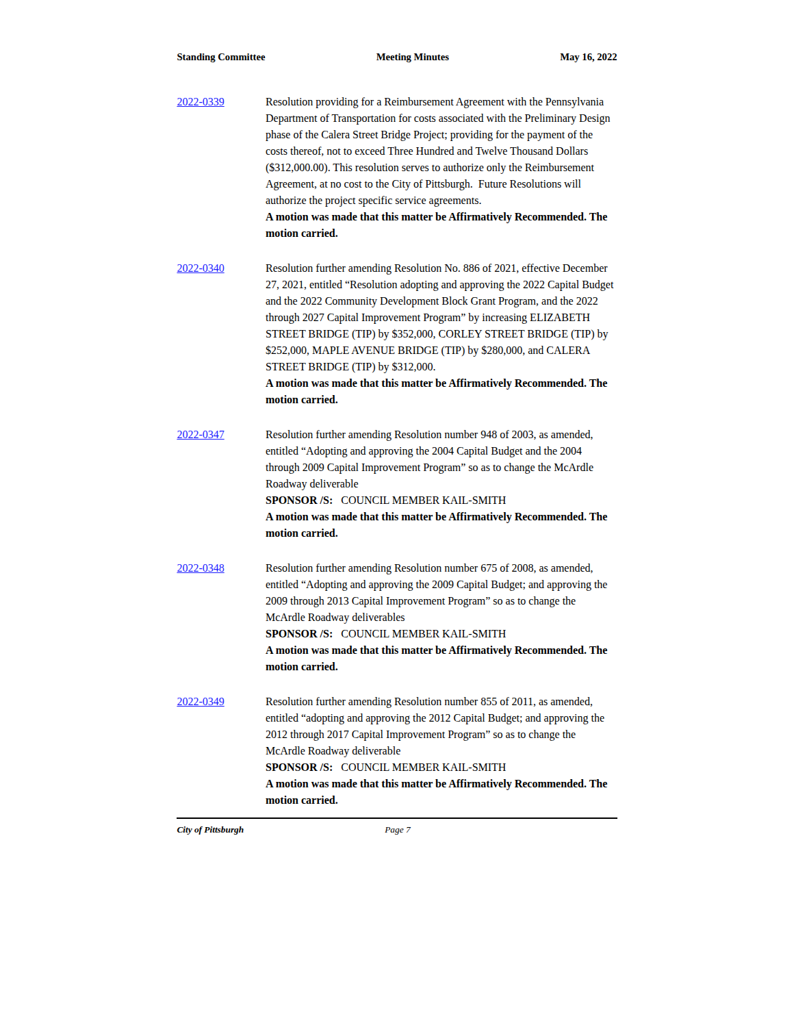Standing Committee
Meeting Minutes
May 16, 2022
2022-0339
Resolution providing for a Reimbursement Agreement with the Pennsylvania Department of Transportation for costs associated with the Preliminary Design phase of the Calera Street Bridge Project; providing for the payment of the costs thereof, not to exceed Three Hundred and Twelve Thousand Dollars ($312,000.00). This resolution serves to authorize only the Reimbursement Agreement, at no cost to the City of Pittsburgh. Future Resolutions will authorize the project specific service agreements.
A motion was made that this matter be Affirmatively Recommended. The motion carried.
2022-0340
Resolution further amending Resolution No. 886 of 2021, effective December 27, 2021, entitled “Resolution adopting and approving the 2022 Capital Budget and the 2022 Community Development Block Grant Program, and the 2022 through 2027 Capital Improvement Program” by increasing ELIZABETH STREET BRIDGE (TIP) by $352,000, CORLEY STREET BRIDGE (TIP) by $252,000, MAPLE AVENUE BRIDGE (TIP) by $280,000, and CALERA STREET BRIDGE (TIP) by $312,000.
A motion was made that this matter be Affirmatively Recommended. The motion carried.
2022-0347
Resolution further amending Resolution number 948 of 2003, as amended, entitled “Adopting and approving the 2004 Capital Budget and the 2004 through 2009 Capital Improvement Program” so as to change the McArdle Roadway deliverable
SPONSOR /S: COUNCIL MEMBER KAIL-SMITH
A motion was made that this matter be Affirmatively Recommended. The motion carried.
2022-0348
Resolution further amending Resolution number 675 of 2008, as amended, entitled “Adopting and approving the 2009 Capital Budget; and approving the 2009 through 2013 Capital Improvement Program” so as to change the McArdle Roadway deliverables
SPONSOR /S: COUNCIL MEMBER KAIL-SMITH
A motion was made that this matter be Affirmatively Recommended. The motion carried.
2022-0349
Resolution further amending Resolution number 855 of 2011, as amended, entitled “adopting and approving the 2012 Capital Budget; and approving the 2012 through 2017 Capital Improvement Program” so as to change the McArdle Roadway deliverable
SPONSOR /S: COUNCIL MEMBER KAIL-SMITH
A motion was made that this matter be Affirmatively Recommended. The motion carried.
City of Pittsburgh
Page 7